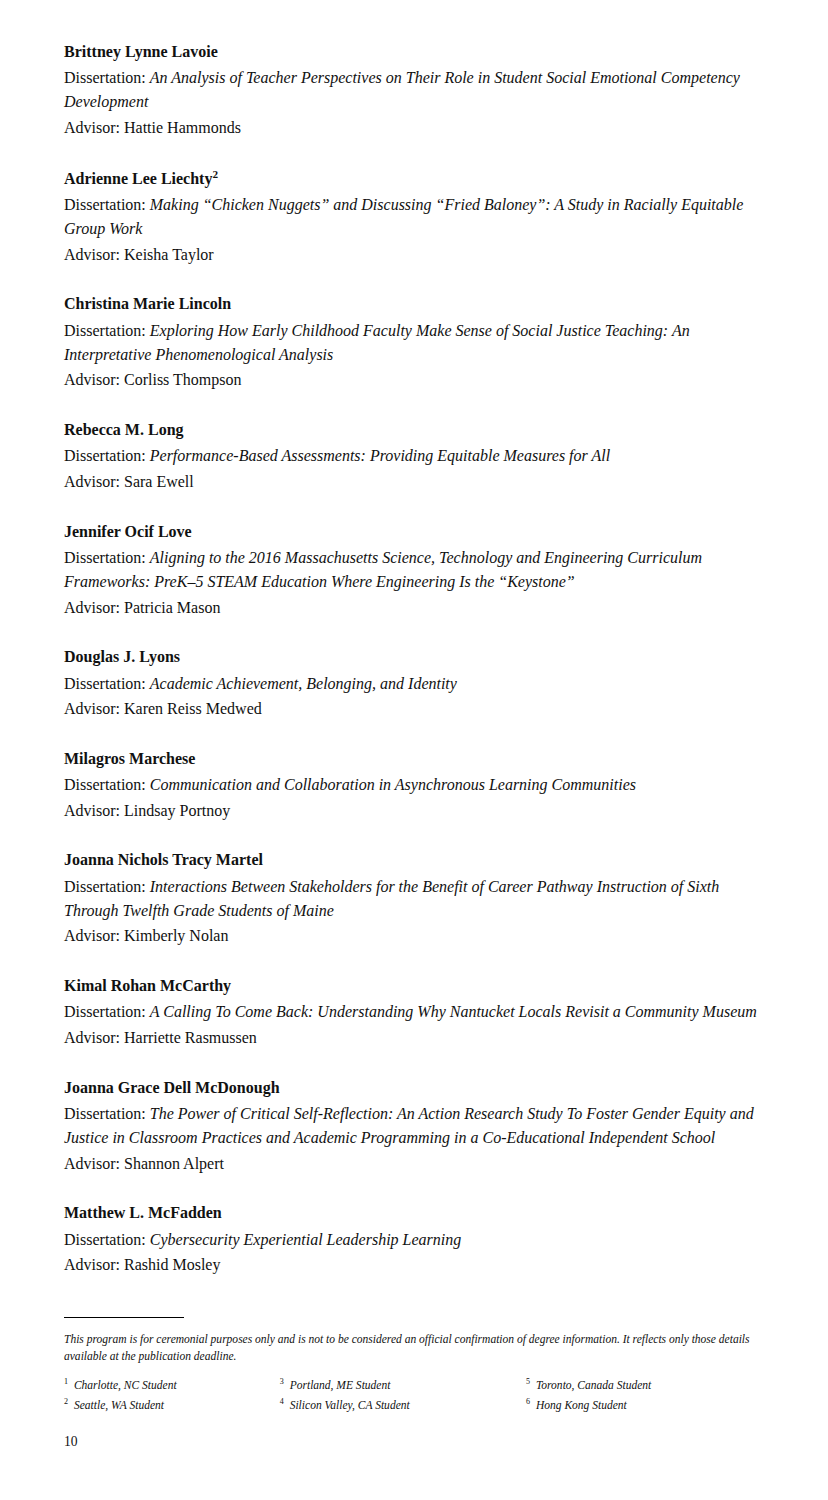Brittney Lynne Lavoie
Dissertation: An Analysis of Teacher Perspectives on Their Role in Student Social Emotional Competency Development
Advisor: Hattie Hammonds
Adrienne Lee Liechty2
Dissertation: Making “Chicken Nuggets” and Discussing “Fried Baloney”: A Study in Racially Equitable Group Work
Advisor: Keisha Taylor
Christina Marie Lincoln
Dissertation: Exploring How Early Childhood Faculty Make Sense of Social Justice Teaching: An Interpretative Phenomenological Analysis
Advisor: Corliss Thompson
Rebecca M. Long
Dissertation: Performance-Based Assessments: Providing Equitable Measures for All
Advisor: Sara Ewell
Jennifer Ocif Love
Dissertation: Aligning to the 2016 Massachusetts Science, Technology and Engineering Curriculum Frameworks: PreK–5 STEAM Education Where Engineering Is the “Keystone”
Advisor: Patricia Mason
Douglas J. Lyons
Dissertation: Academic Achievement, Belonging, and Identity
Advisor: Karen Reiss Medwed
Milagros Marchese
Dissertation: Communication and Collaboration in Asynchronous Learning Communities
Advisor: Lindsay Portnoy
Joanna Nichols Tracy Martel
Dissertation: Interactions Between Stakeholders for the Benefit of Career Pathway Instruction of Sixth Through Twelfth Grade Students of Maine
Advisor: Kimberly Nolan
Kimal Rohan McCarthy
Dissertation: A Calling To Come Back: Understanding Why Nantucket Locals Revisit a Community Museum
Advisor: Harriette Rasmussen
Joanna Grace Dell McDonough
Dissertation: The Power of Critical Self-Reflection: An Action Research Study To Foster Gender Equity and Justice in Classroom Practices and Academic Programming in a Co-Educational Independent School
Advisor: Shannon Alpert
Matthew L. McFadden
Dissertation: Cybersecurity Experiential Leadership Learning
Advisor: Rashid Mosley
This program is for ceremonial purposes only and is not to be considered an official confirmation of degree information. It reflects only those details available at the publication deadline.
| 1 Charlotte, NC Student | 3 Portland, ME Student | 5 Toronto, Canada Student |
| 2 Seattle, WA Student | 4 Silicon Valley, CA Student | 6 Hong Kong Student |
10